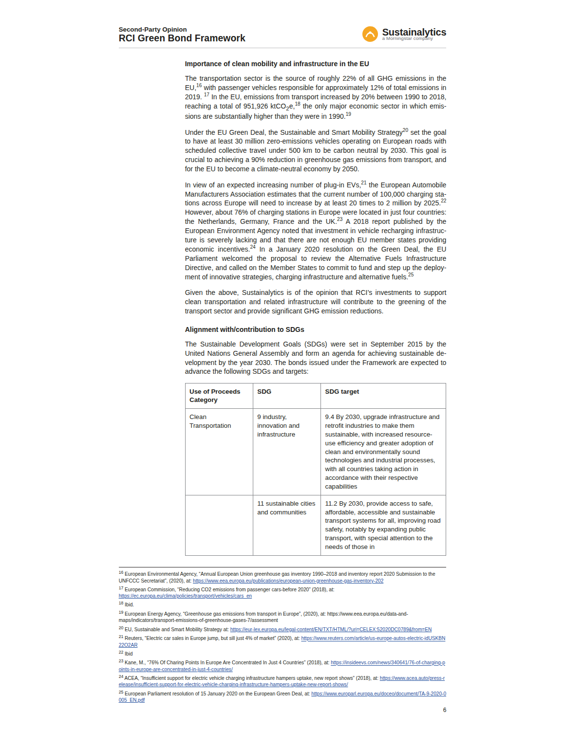Second-Party Opinion
RCI Green Bond Framework
Sustainalytics
a Morningstar company
Importance of clean mobility and infrastructure in the EU
The transportation sector is the source of roughly 22% of all GHG emissions in the EU,16 with passenger vehicles responsible for approximately 12% of total emissions in 2019. 17 In the EU, emissions from transport increased by 20% between 1990 to 2018, reaching a total of 951,926 ktCO2e,18 the only major economic sector in which emissions are substantially higher than they were in 1990.19
Under the EU Green Deal, the Sustainable and Smart Mobility Strategy20 set the goal to have at least 30 million zero-emissions vehicles operating on European roads with scheduled collective travel under 500 km to be carbon neutral by 2030. This goal is crucial to achieving a 90% reduction in greenhouse gas emissions from transport, and for the EU to become a climate-neutral economy by 2050.
In view of an expected increasing number of plug-in EVs,21 the European Automobile Manufacturers Association estimates that the current number of 100,000 charging stations across Europe will need to increase by at least 20 times to 2 million by 2025.22 However, about 76% of charging stations in Europe were located in just four countries: the Netherlands, Germany, France and the UK.23 A 2018 report published by the European Environment Agency noted that investment in vehicle recharging infrastructure is severely lacking and that there are not enough EU member states providing economic incentives.24 In a January 2020 resolution on the Green Deal, the EU Parliament welcomed the proposal to review the Alternative Fuels Infrastructure Directive, and called on the Member States to commit to fund and step up the deployment of innovative strategies, charging infrastructure and alternative fuels.25
Given the above, Sustainalytics is of the opinion that RCI’s investments to support clean transportation and related infrastructure will contribute to the greening of the transport sector and provide significant GHG emission reductions.
Alignment with/contribution to SDGs
The Sustainable Development Goals (SDGs) were set in September 2015 by the United Nations General Assembly and form an agenda for achieving sustainable development by the year 2030. The bonds issued under the Framework are expected to advance the following SDGs and targets:
| Use of Proceeds Category | SDG | SDG target |
| --- | --- | --- |
| Clean Transportation | 9 industry, innovation and infrastructure | 9.4 By 2030, upgrade infrastructure and retrofit industries to make them sustainable, with increased resource-use efficiency and greater adoption of clean and environmentally sound technologies and industrial processes, with all countries taking action in accordance with their respective capabilities |
| | 11 sustainable cities and communities | 11.2 By 2030, provide access to safe, affordable, accessible and sustainable transport systems for all, improving road safety, notably by expanding public transport, with special attention to the needs of those in |
16 European Environmental Agency, “Annual European Union greenhouse gas inventory 1990–2018 and inventory report 2020 Submission to the UNFCCC Secretariat”, (2020), at: https://www.eea.europa.eu/publications/european-union-greenhouse-gas-inventory-202
17 European Commission, “Reducing CO2 emissions from passenger cars-before 2020” (2018), at:
https://ec.europa.eu/clima/policies/transport/vehicles/cars_en
18 Ibid.
19 European Energy Agency, “Greenhouse gas emissions from transport in Europe”, (2020), at: https://www.eea.europa.eu/data-and-maps/indicators/transport-emissions-of-greenhouse-gases-7/assessment
20 EU, Sustainable and Smart Mobility Strategy at: https://eur-lex.europa.eu/legal-content/EN/TXT/HTML/?uri=CELEX:52020DC0789&from=EN
21 Reuters, “Electric car sales in Europe jump, but sill just 4% of market” (2020), at: https://www.reuters.com/article/us-europe-autos-electric-idUSKBN22O2AR
22 Ibid
23 Kane, M., “76% Of Charing Points In Europe Are Concentrated In Just 4 Countries” (2018), at: https://insideevs.com/news/340641/76-of-charging-points-in-europe-are-concentrated-in-just-4-countries/
24 ACEA, “Insufficient support for electric vehicle charging infrastructure hampers uptake, new report shows” (2018), at: https://www.acea.auto/press-release/insufficient-support-for-electric-vehicle-charging-infrastructure-hampers-uptake-new-report-shows/
25 European Parliament resolution of 15 January 2020 on the European Green Deal, at: https://www.europarl.europa.eu/doceo/document/TA-9-2020-0005_EN.pdf
6